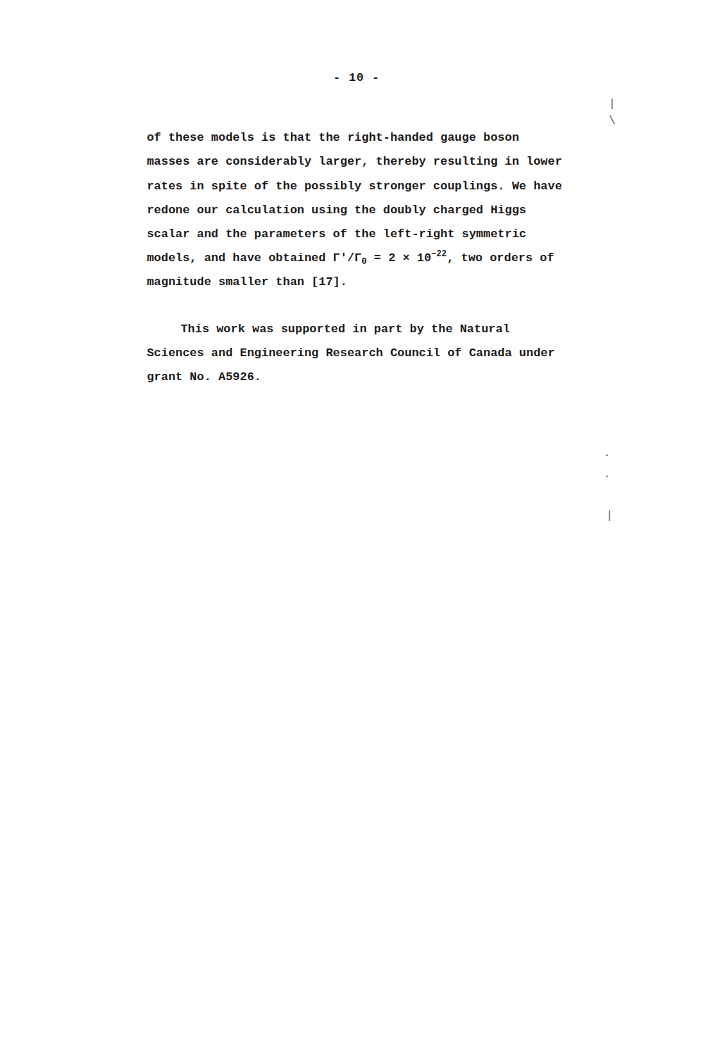- 10 -
| \
of these models is that the right-handed gauge boson masses are considerably larger, thereby resulting in lower rates in spite of the possibly stronger couplings. We have redone our calculation using the doubly charged Higgs scalar and the parameters of the left-right symmetric models, and have obtained Γ'/Γ0 = 2 × 10−22, two orders of magnitude smaller than [17].
This work was supported in part by the Natural Sciences and Engineering Research Council of Canada under grant No. A5926.
. .
|